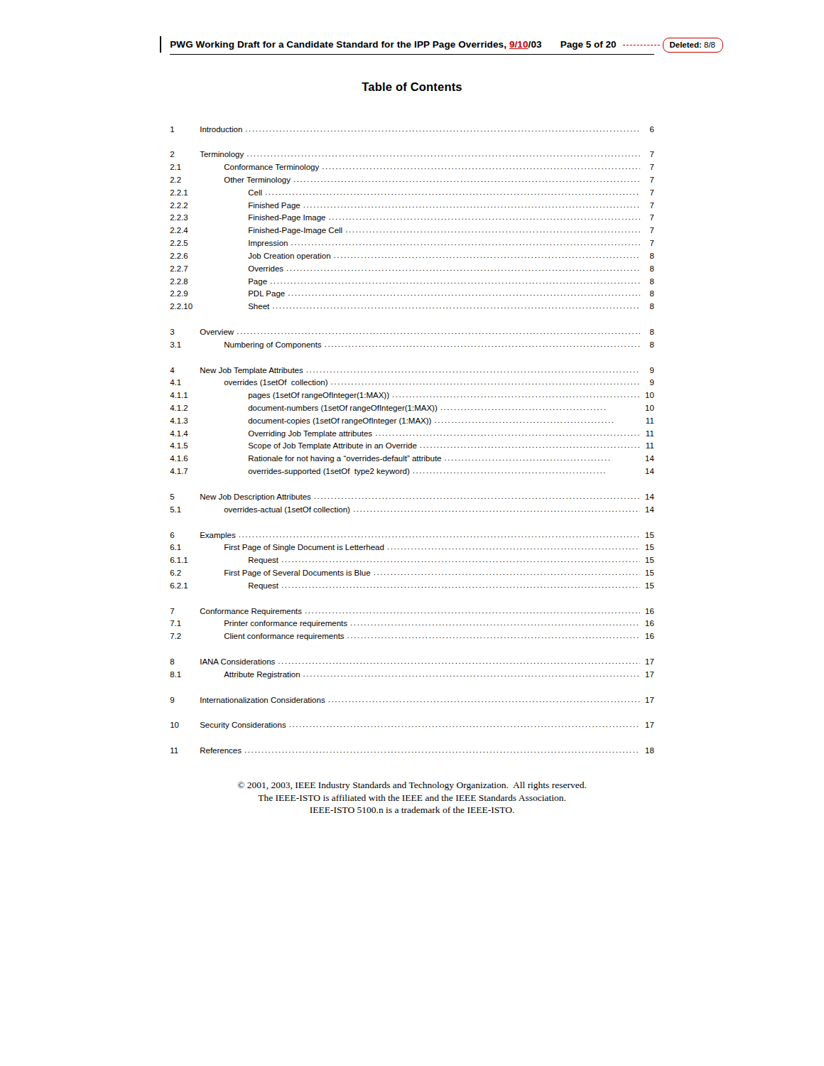PWG Working Draft for a Candidate Standard for the IPP Page Overrides, 9/10/03 Page 5 of 20 Deleted: 8/8
Table of Contents
1 Introduction .................................................................................................................................................. 6
2 Terminology ................................................................................................................................................... 7
2.1 Conformance Terminology ................................................................................................................. 7
2.2 Other Terminology .......................................................................................................................... 7
2.2.1 Cell ....................................................................................................................................... 7
2.2.2 Finished Page ................................................................................................................. 7
2.2.3 Finished-Page Image ..................................................................................................... 7
2.2.4 Finished-Page-Image Cell ............................................................................................. 7
2.2.5 Impression ....................................................................................................................... 7
2.2.6 Job Creation operation ................................................................................................. 8
2.2.7 Overrides ......................................................................................................................... 8
2.2.8 Page ................................................................................................................................. 8
2.2.9 PDL Page ......................................................................................................................... 8
2.2.10 Sheet ............................................................................................................................... 8
3 Overview ....................................................................................................................................... 8
3.1 Numbering of Components ................................................................................................................. 8
4 New Job Template Attributes ......................................................................................................... 9
4.1 overrides (1setOf collection) ......................................................................................................... 9
4.1.1 pages (1setOf rangeOfInteger(1:MAX)) ......................................................................... 10
4.1.2 document-numbers (1setOf rangeOfInteger(1:MAX)) ................................................. 10
4.1.3 document-copies (1setOf rangeOfInteger (1:MAX)) ..................................................... 11
4.1.4 Overriding Job Template attributes ................................................................................. 11
4.1.5 Scope of Job Template Attribute in an Override ................................................................. 11
4.1.6 Rationale for not having a “overrides-default” attribute ................................................. 14
4.1.7 overrides-supported (1setOf type2 keyword) ......................................................... 14
5 New Job Description Attributes ..................................................................................................... 14
5.1 overrides-actual (1setOf collection) ................................................................................................. 14
6 Examples ................................................................................................................................. 15
6.1 First Page of Single Document is Letterhead ................................................................................. 15
6.1.1 Request ................................................................................................................. 15
6.2 First Page of Several Documents is Blue ................................................................................. 15
6.2.1 Request ................................................................................................................. 15
7 Conformance Requirements ......................................................................................................... 16
7.1 Printer conformance requirements ................................................................................................. 16
7.2 Client conformance requirements ................................................................................................. 16
8 IANA Considerations ................................................................................................................. 17
8.1 Attribute Registration ................................................................................................................. 17
9 Internationalization Considerations ................................................................................................. 17
10 Security Considerations ................................................................................................................. 17
11 References ................................................................................................................................. 18
© 2001, 2003, IEEE Industry Standards and Technology Organization. All rights reserved.
The IEEE-ISTO is affiliated with the IEEE and the IEEE Standards Association.
IEEE-ISTO 5100.n is a trademark of the IEEE-ISTO.